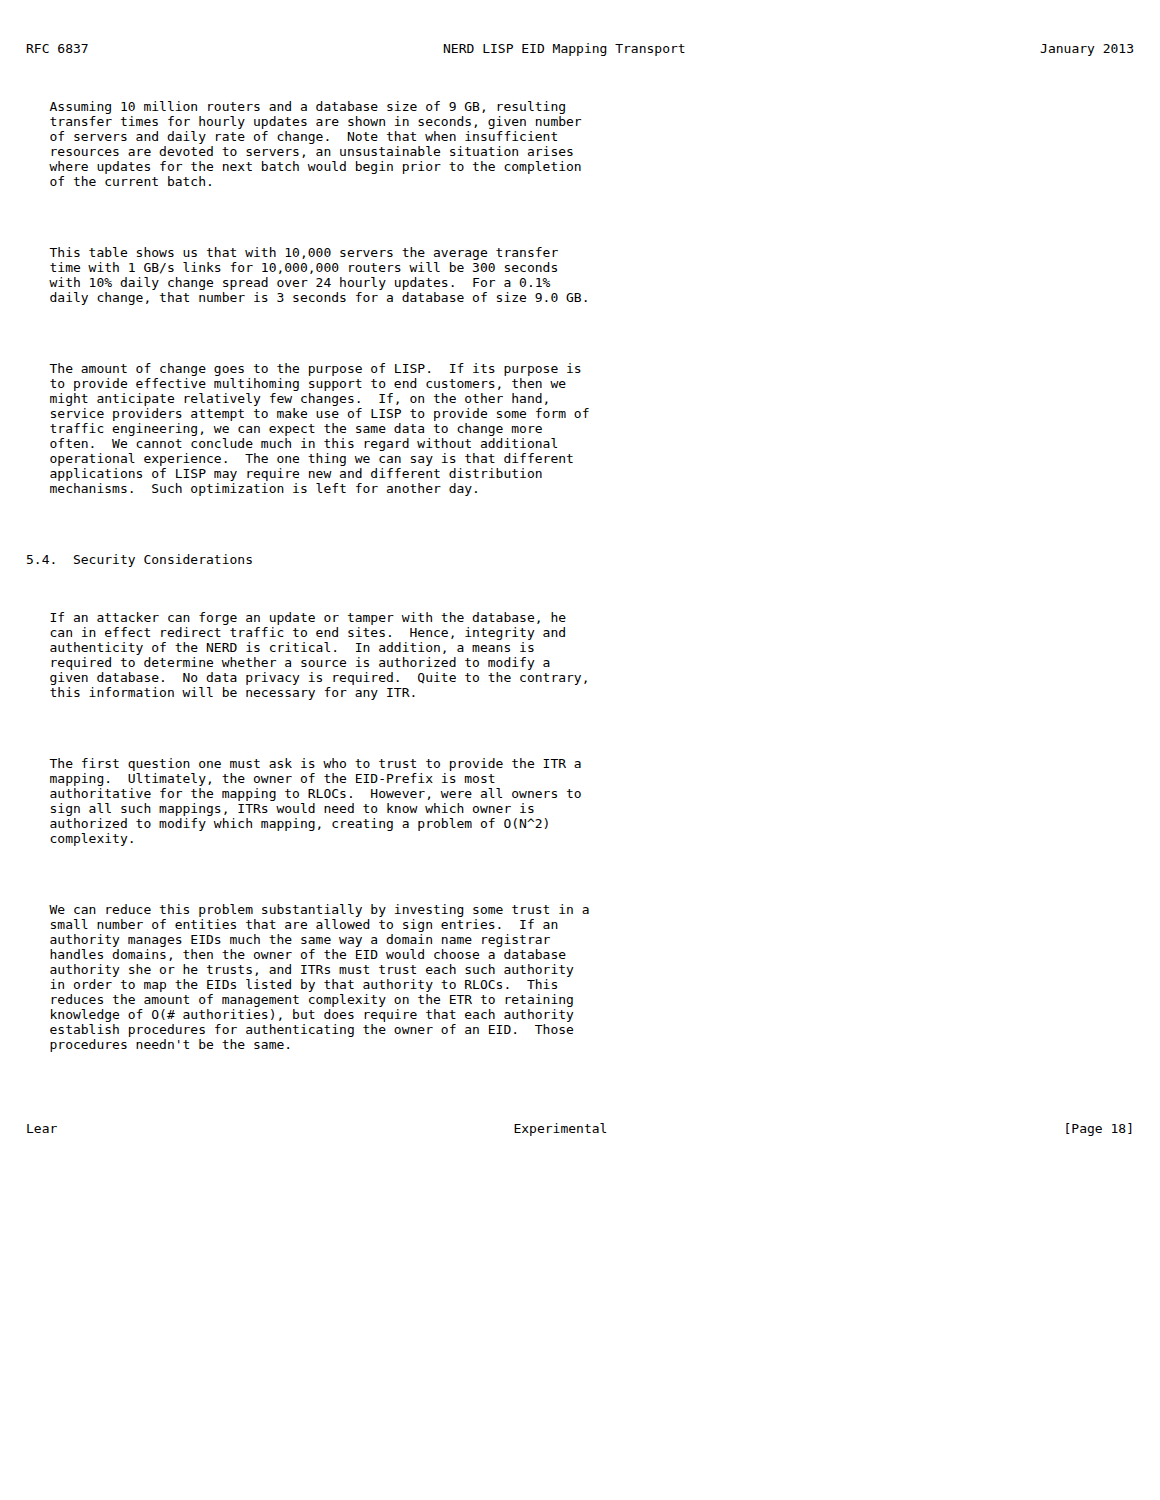RFC 6837 NERD LISP EID Mapping Transport January 2013
Assuming 10 million routers and a database size of 9 GB, resulting transfer times for hourly updates are shown in seconds, given number of servers and daily rate of change. Note that when insufficient resources are devoted to servers, an unsustainable situation arises where updates for the next batch would begin prior to the completion of the current batch.
This table shows us that with 10,000 servers the average transfer time with 1 GB/s links for 10,000,000 routers will be 300 seconds with 10% daily change spread over 24 hourly updates. For a 0.1% daily change, that number is 3 seconds for a database of size 9.0 GB.
The amount of change goes to the purpose of LISP. If its purpose is to provide effective multihoming support to end customers, then we might anticipate relatively few changes. If, on the other hand, service providers attempt to make use of LISP to provide some form of traffic engineering, we can expect the same data to change more often. We cannot conclude much in this regard without additional operational experience. The one thing we can say is that different applications of LISP may require new and different distribution mechanisms. Such optimization is left for another day.
5.4. Security Considerations
If an attacker can forge an update or tamper with the database, he can in effect redirect traffic to end sites. Hence, integrity and authenticity of the NERD is critical. In addition, a means is required to determine whether a source is authorized to modify a given database. No data privacy is required. Quite to the contrary, this information will be necessary for any ITR.
The first question one must ask is who to trust to provide the ITR a mapping. Ultimately, the owner of the EID-Prefix is most authoritative for the mapping to RLOCs. However, were all owners to sign all such mappings, ITRs would need to know which owner is authorized to modify which mapping, creating a problem of O(N^2) complexity.
We can reduce this problem substantially by investing some trust in a small number of entities that are allowed to sign entries. If an authority manages EIDs much the same way a domain name registrar handles domains, then the owner of the EID would choose a database authority she or he trusts, and ITRs must trust each such authority in order to map the EIDs listed by that authority to RLOCs. This reduces the amount of management complexity on the ETR to retaining knowledge of O(# authorities), but does require that each authority establish procedures for authenticating the owner of an EID. Those procedures needn't be the same.
Lear Experimental [Page 18]